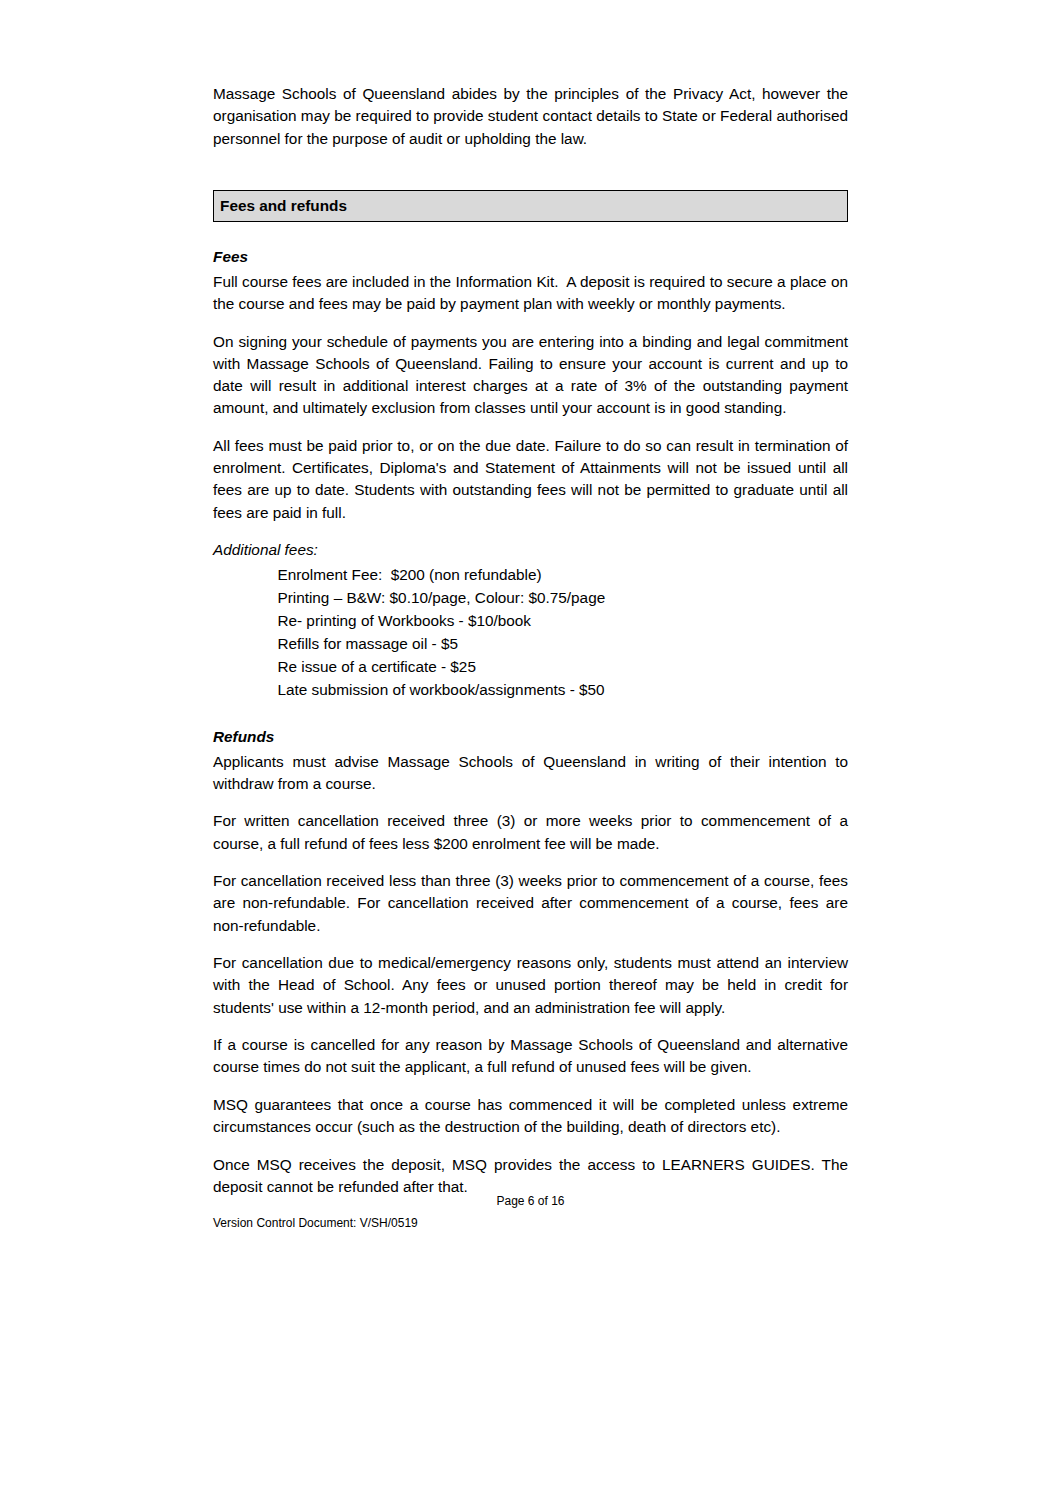Massage Schools of Queensland abides by the principles of the Privacy Act, however the organisation may be required to provide student contact details to State or Federal authorised personnel for the purpose of audit or upholding the law.
Fees and refunds
Fees
Full course fees are included in the Information Kit. A deposit is required to secure a place on the course and fees may be paid by payment plan with weekly or monthly payments.
On signing your schedule of payments you are entering into a binding and legal commitment with Massage Schools of Queensland. Failing to ensure your account is current and up to date will result in additional interest charges at a rate of 3% of the outstanding payment amount, and ultimately exclusion from classes until your account is in good standing.
All fees must be paid prior to, or on the due date. Failure to do so can result in termination of enrolment. Certificates, Diploma's and Statement of Attainments will not be issued until all fees are up to date. Students with outstanding fees will not be permitted to graduate until all fees are paid in full.
Additional fees:
Enrolment Fee: $200 (non refundable)
Printing – B&W: $0.10/page, Colour: $0.75/page
Re- printing of Workbooks - $10/book
Refills for massage oil - $5
Re issue of a certificate - $25
Late submission of workbook/assignments - $50
Refunds
Applicants must advise Massage Schools of Queensland in writing of their intention to withdraw from a course.
For written cancellation received three (3) or more weeks prior to commencement of a course, a full refund of fees less $200 enrolment fee will be made.
For cancellation received less than three (3) weeks prior to commencement of a course, fees are non-refundable. For cancellation received after commencement of a course, fees are non-refundable.
For cancellation due to medical/emergency reasons only, students must attend an interview with the Head of School. Any fees or unused portion thereof may be held in credit for students' use within a 12-month period, and an administration fee will apply.
If a course is cancelled for any reason by Massage Schools of Queensland and alternative course times do not suit the applicant, a full refund of unused fees will be given.
MSQ guarantees that once a course has commenced it will be completed unless extreme circumstances occur (such as the destruction of the building, death of directors etc).
Once MSQ receives the deposit, MSQ provides the access to LEARNERS GUIDES. The deposit cannot be refunded after that.
Page 6 of 16
Version Control Document: V/SH/0519